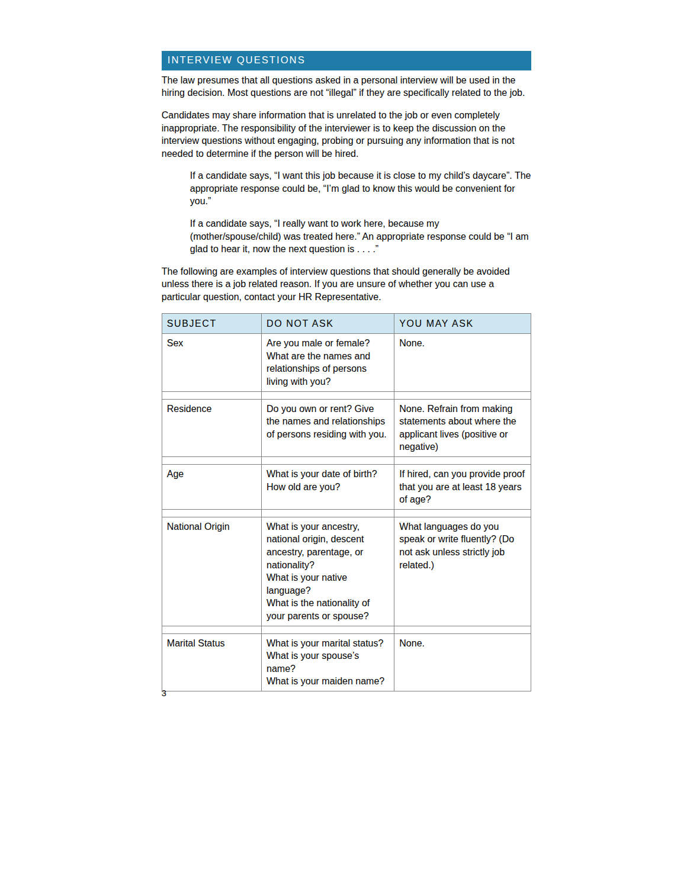Interview Questions
The law presumes that all questions asked in a personal interview will be used in the hiring decision. Most questions are not “illegal” if they are specifically related to the job.
Candidates may share information that is unrelated to the job or even completely inappropriate. The responsibility of the interviewer is to keep the discussion on the interview questions without engaging, probing or pursuing any information that is not needed to determine if the person will be hired.
If a candidate says, “I want this job because it is close to my child’s daycare”. The appropriate response could be, “I’m glad to know this would be convenient for you.”
If a candidate says, “I really want to work here, because my (mother/spouse/child) was treated here.” An appropriate response could be “I am glad to hear it, now the next question is . . . .”
The following are examples of interview questions that should generally be avoided unless there is a job related reason. If you are unsure of whether you can use a particular question, contact your HR Representative.
| Subject | Do not ask | You may ask |
| --- | --- | --- |
| Sex | Are you male or female? What are the names and relationships of persons living with you? | None. |
| Residence | Do you own or rent? Give the names and relationships of persons residing with you. | None. Refrain from making statements about where the applicant lives (positive or negative) |
| Age | What is your date of birth? How old are you? | If hired, can you provide proof that you are at least 18 years of age? |
| National Origin | What is your ancestry, national origin, descent ancestry, parentage, or nationality? What is your native language? What is the nationality of your parents or spouse? | What languages do you speak or write fluently? (Do not ask unless strictly job related.) |
| Marital Status | What is your marital status? What is your spouse’s name? What is your maiden name? | None. |
3